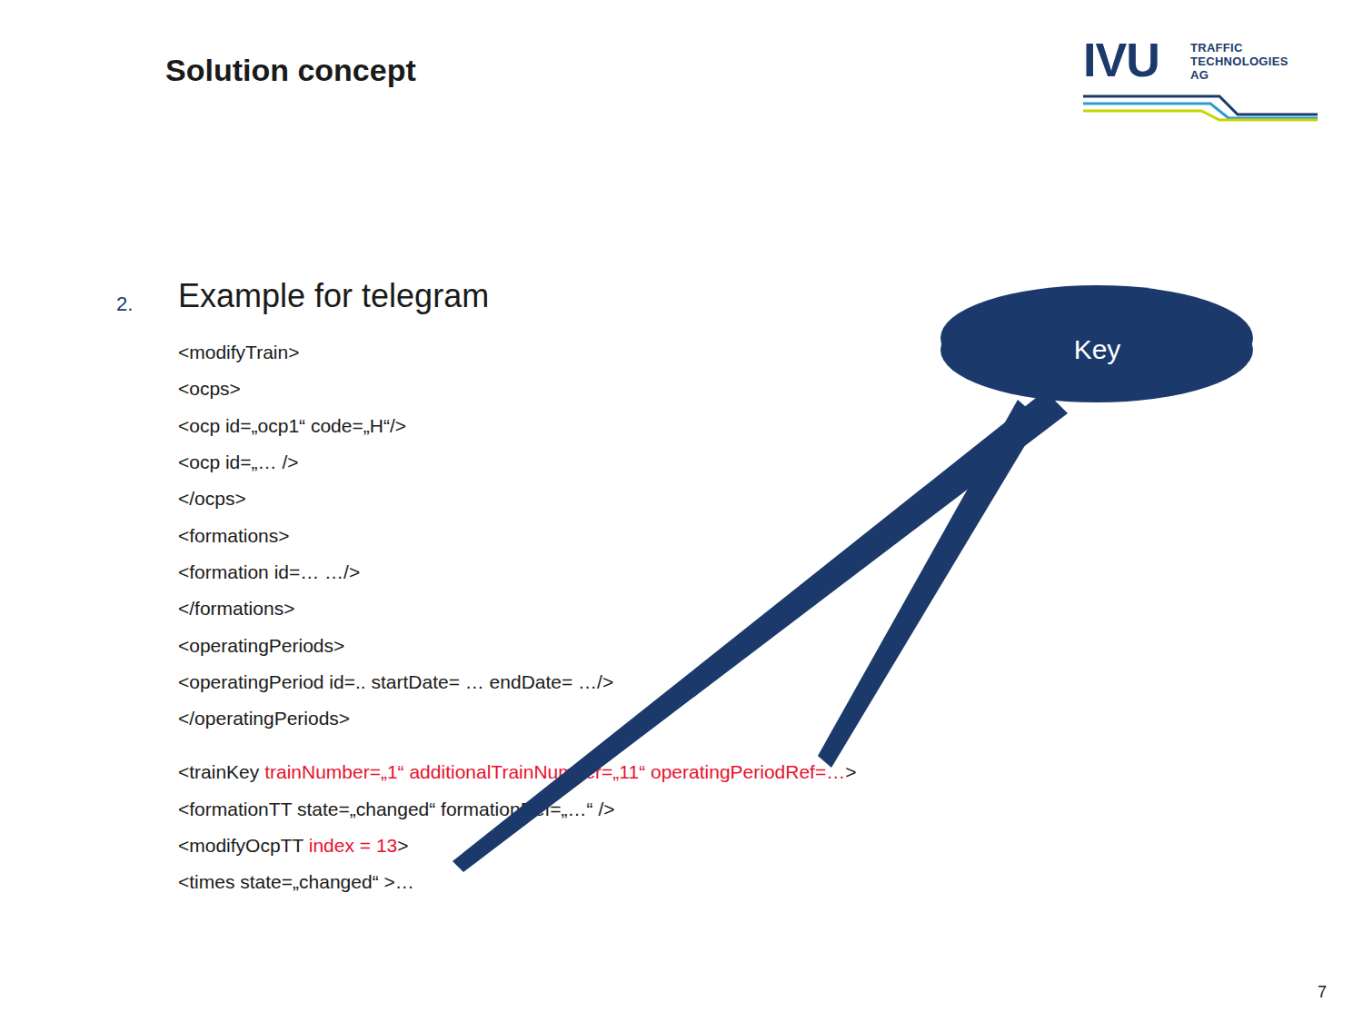IVU
TRAFFIC
TECHNOLOGIES
AG
Solution concept
2.
Example for telegram
<modifyTrain> <ocps> <ocp id=„ocp1“ code=„H“/> <ocp id=„… /> </ocps> <formations> <formation id=… …/> </formations> <operatingPeriods> <operatingPeriod id=.. startDate= … endDate= …/> </operatingPeriods> <trainKey trainNumber=„1“ additionalTrainNumber=„11“ operatingPeriodRef=…> <formationTT state=„changed“ formationRef=„…“ /> <modifyOcpTT index = 13> <times state=„changed“ >…
Key
7